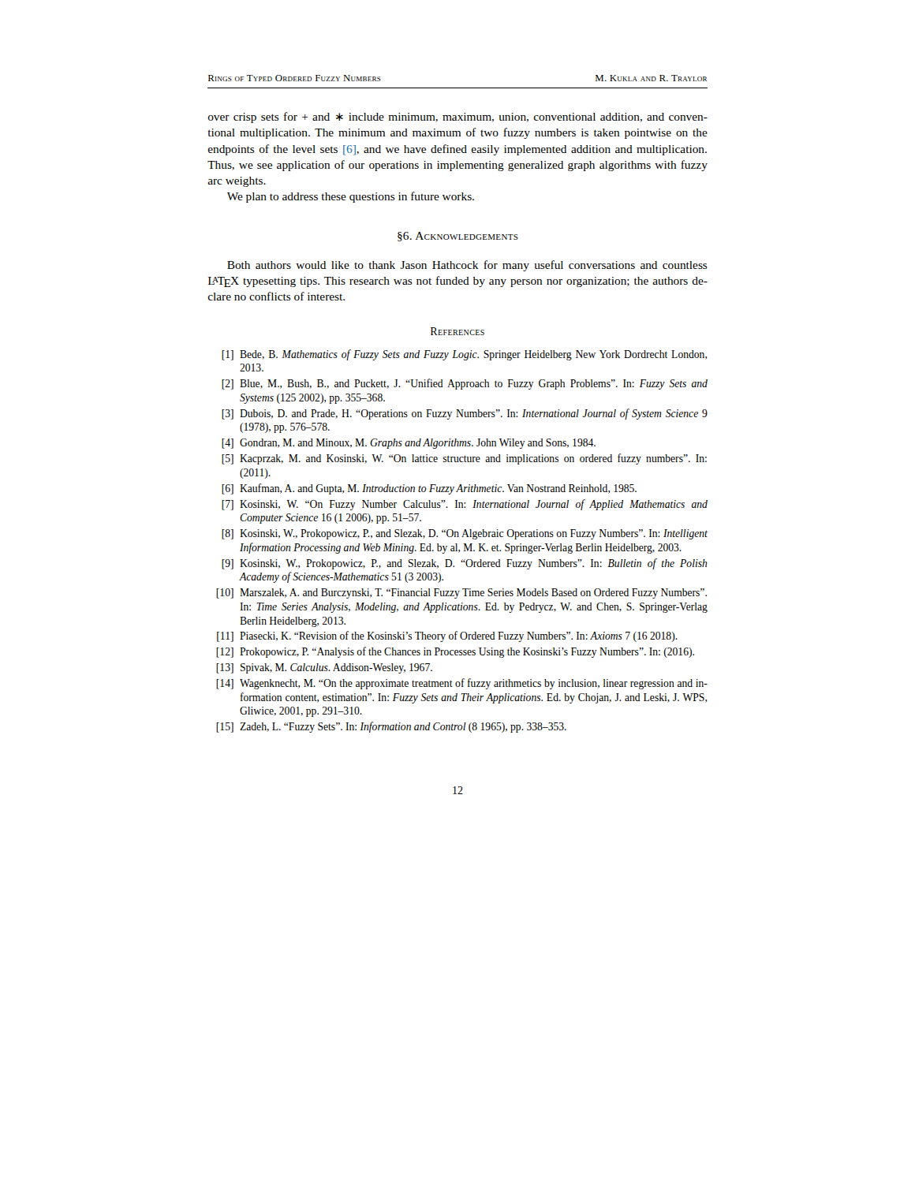Rings of Typed Ordered Fuzzy Numbers
M. Kukla and R. Traylor
over crisp sets for + and ∗ include minimum, maximum, union, conventional addition, and conventional multiplication. The minimum and maximum of two fuzzy numbers is taken pointwise on the endpoints of the level sets [6], and we have defined easily implemented addition and multiplication. Thus, we see application of our operations in implementing generalized graph algorithms with fuzzy arc weights.
We plan to address these questions in future works.
§6. Acknowledgements
Both authors would like to thank Jason Hathcock for many useful conversations and countless La Te X typesetting tips. This research was not funded by any person nor organization; the authors declare no conflicts of interest.
References
[1] Bede, B. Mathematics of Fuzzy Sets and Fuzzy Logic. Springer Heidelberg New York Dordrecht London, 2013.
[2] Blue, M., Bush, B., and Puckett, J. “Unified Approach to Fuzzy Graph Problems”. In: Fuzzy Sets and Systems (125 2002), pp. 355–368.
[3] Dubois, D. and Prade, H. “Operations on Fuzzy Numbers”. In: International Journal of System Science 9 (1978), pp. 576–578.
[4] Gondran, M. and Minoux, M. Graphs and Algorithms. John Wiley and Sons, 1984.
[5] Kacprzak, M. and Kosinski, W. “On lattice structure and implications on ordered fuzzy numbers”. In: (2011).
[6] Kaufman, A. and Gupta, M. Introduction to Fuzzy Arithmetic. Van Nostrand Reinhold, 1985.
[7] Kosinski, W. “On Fuzzy Number Calculus”. In: International Journal of Applied Mathematics and Computer Science 16 (1 2006), pp. 51–57.
[8] Kosinski, W., Prokopowicz, P., and Slezak, D. “On Algebraic Operations on Fuzzy Numbers”. In: Intelligent Information Processing and Web Mining. Ed. by al, M. K. et. Springer-Verlag Berlin Heidelberg, 2003.
[9] Kosinski, W., Prokopowicz, P., and Slezak, D. “Ordered Fuzzy Numbers”. In: Bulletin of the Polish Academy of Sciences-Mathematics 51 (3 2003).
[10] Marszalek, A. and Burczynski, T. “Financial Fuzzy Time Series Models Based on Ordered Fuzzy Numbers”. In: Time Series Analysis, Modeling, and Applications. Ed. by Pedrycz, W. and Chen, S. Springer-Verlag Berlin Heidelberg, 2013.
[11] Piasecki, K. “Revision of the Kosinski’s Theory of Ordered Fuzzy Numbers”. In: Axioms 7 (16 2018).
[12] Prokopowicz, P. “Analysis of the Chances in Processes Using the Kosinski’s Fuzzy Numbers”. In: (2016).
[13] Spivak, M. Calculus. Addison-Wesley, 1967.
[14] Wagenknecht, M. “On the approximate treatment of fuzzy arithmetics by inclusion, linear regression and information content, estimation”. In: Fuzzy Sets and Their Applications. Ed. by Chojan, J. and Leski, J. WPS, Gliwice, 2001, pp. 291–310.
[15] Zadeh, L. “Fuzzy Sets”. In: Information and Control (8 1965), pp. 338–353.
12